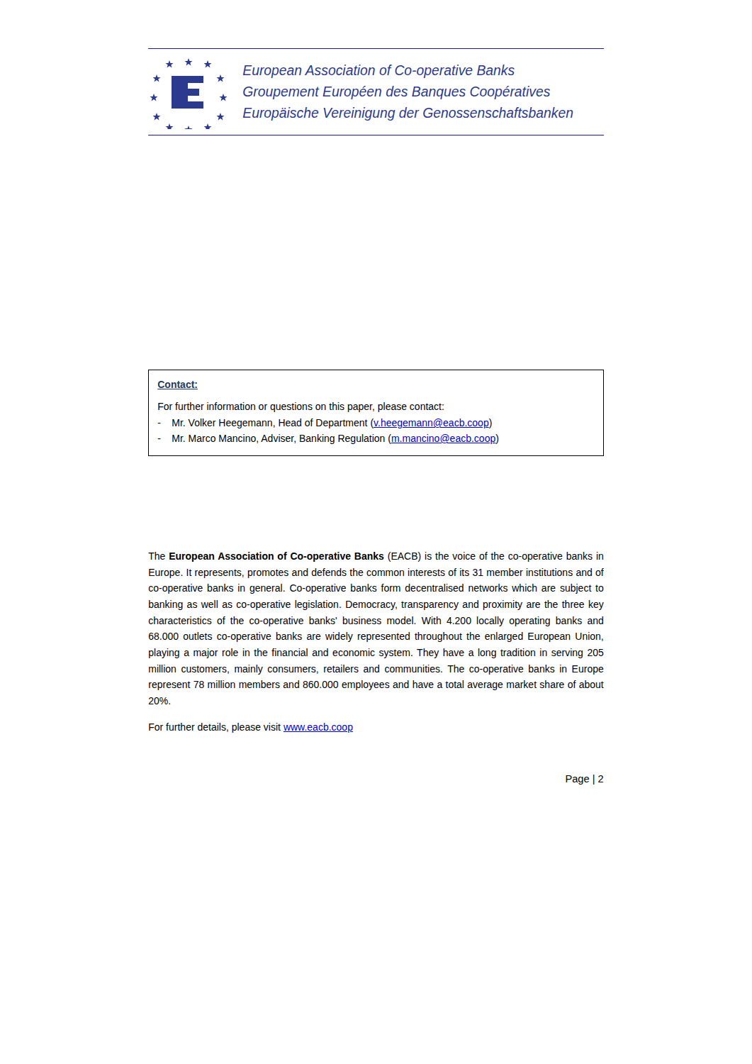European Association of Co-operative Banks
Groupement Européen des Banques Coopératives
Europäische Vereinigung der Genossenschaftsbanken
Contact:
For further information or questions on this paper, please contact:
-Mr. Volker Heegemann, Head of Department (v.heegemann@eacb.coop)
-Mr. Marco Mancino, Adviser, Banking Regulation (m.mancino@eacb.coop)
The European Association of Co-operative Banks (EACB) is the voice of the co-operative banks in Europe. It represents, promotes and defends the common interests of its 31 member institutions and of co-operative banks in general. Co-operative banks form decentralised networks which are subject to banking as well as co-operative legislation. Democracy, transparency and proximity are the three key characteristics of the co-operative banks' business model. With 4.200 locally operating banks and 68.000 outlets co-operative banks are widely represented throughout the enlarged European Union, playing a major role in the financial and economic system. They have a long tradition in serving 205 million customers, mainly consumers, retailers and communities. The co-operative banks in Europe represent 78 million members and 860.000 employees and have a total average market share of about 20%.
For further details, please visit www.eacb.coop
Page | 2